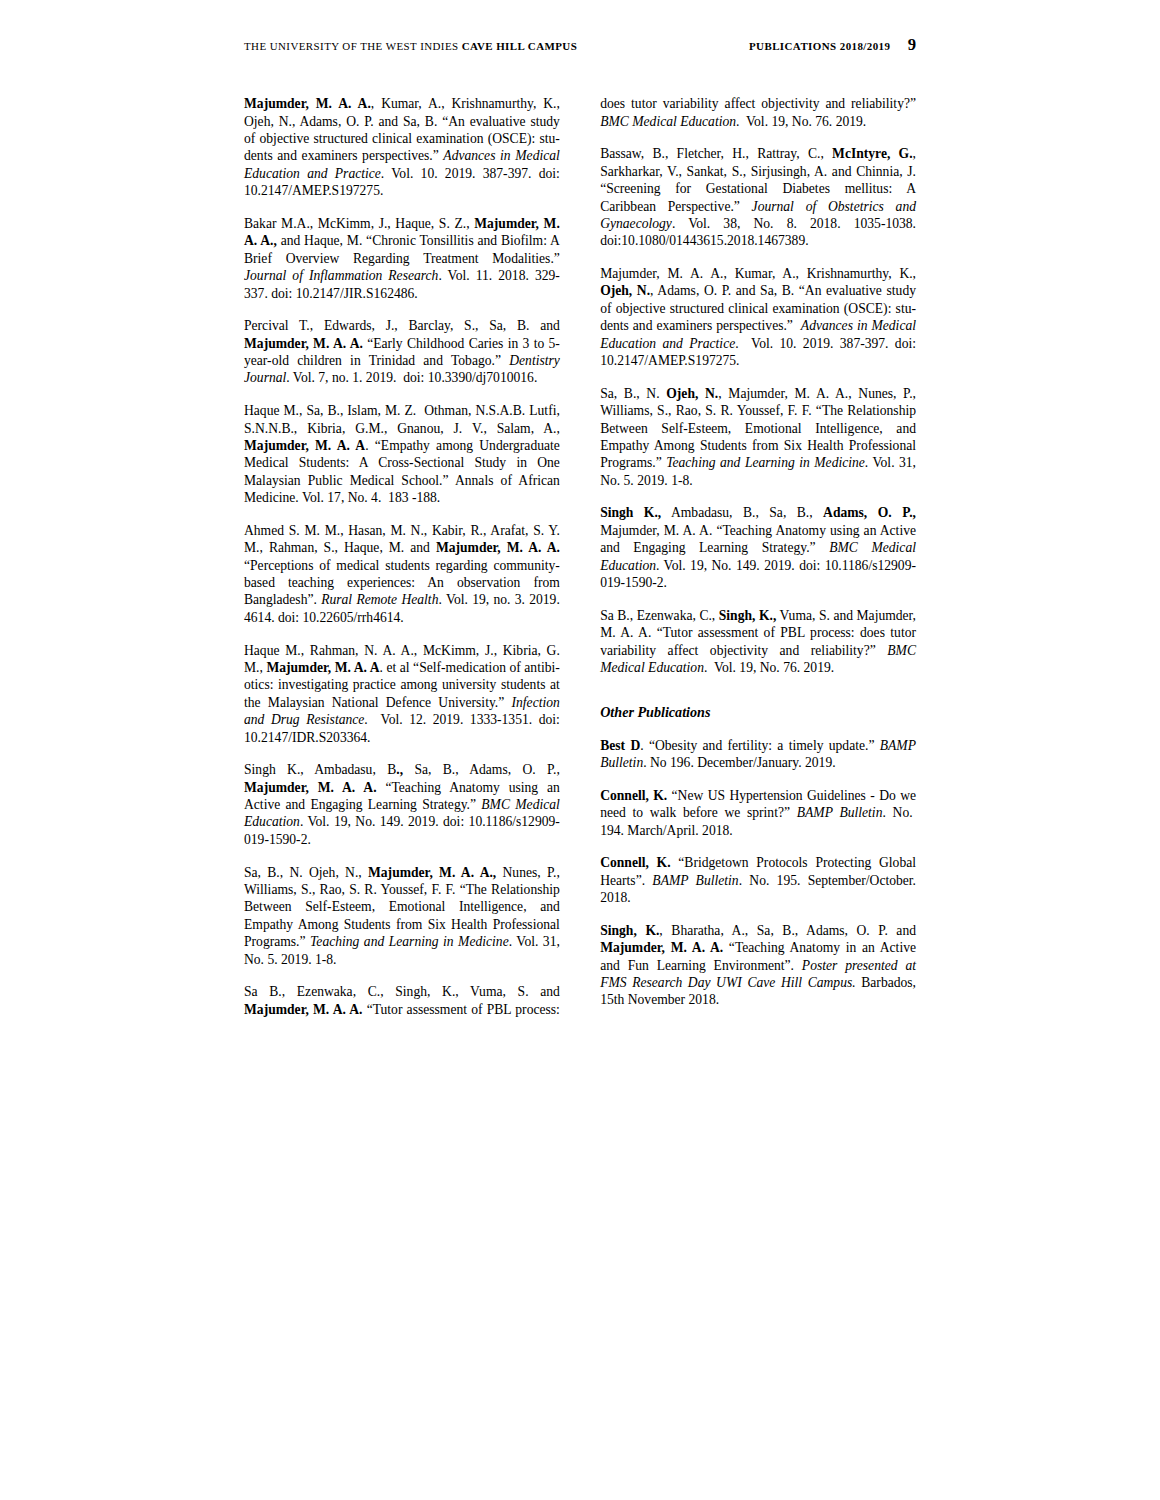The University of the West Indies Cave Hill Campus
Publications 2018/2019 9
Majumder, M. A. A., Kumar, A., Krishnamurthy, K., Ojeh, N., Adams, O. P. and Sa, B. “An evaluative study of objective structured clinical examination (OSCE): students and examiners perspectives.” Advances in Medical Education and Practice. Vol. 10. 2019. 387-397. doi: 10.2147/AMEP.S197275.
Bakar M.A., McKimm, J., Haque, S. Z., Majumder, M. A. A., and Haque, M. “Chronic Tonsillitis and Biofilm: A Brief Overview Regarding Treatment Modalities.” Journal of Inflammation Research. Vol. 11. 2018. 329-337. doi: 10.2147/JIR.S162486.
Percival T., Edwards, J., Barclay, S., Sa, B. and Majumder, M. A. A. “Early Childhood Caries in 3 to 5-year-old children in Trinidad and Tobago.” Dentistry Journal. Vol. 7, no. 1. 2019. doi: 10.3390/dj7010016.
Haque M., Sa, B., Islam, M. Z. Othman, N.S.A.B. Lutfi, S.N.N.B., Kibria, G.M., Gnanou, J. V., Salam, A., Majumder, M. A. A. “Empathy among Undergraduate Medical Students: A Cross-Sectional Study in One Malaysian Public Medical School.” Annals of African Medicine. Vol. 17, No. 4. 183 -188.
Ahmed S. M. M., Hasan, M. N., Kabir, R., Arafat, S. Y. M., Rahman, S., Haque, M. and Majumder, M. A. A. “Perceptions of medical students regarding community-based teaching experiences: An observation from Bangladesh”. Rural Remote Health. Vol. 19, no. 3. 2019. 4614. doi: 10.22605/rrh4614.
Haque M., Rahman, N. A. A., McKimm, J., Kibria, G. M., Majumder, M. A. A. et al “Self-medication of antibiotics: investigating practice among university students at the Malaysian National Defence University.” Infection and Drug Resistance. Vol. 12. 2019. 1333-1351. doi: 10.2147/IDR.S203364.
Singh K., Ambadasu, B., Sa, B., Adams, O. P., Majumder, M. A. A. “Teaching Anatomy using an Active and Engaging Learning Strategy.” BMC Medical Education. Vol. 19, No. 149. 2019. doi: 10.1186/s12909-019-1590-2.
Sa, B., N. Ojeh, N., Majumder, M. A. A., Nunes, P., Williams, S., Rao, S. R. Youssef, F. F. “The Relationship Between Self-Esteem, Emotional Intelligence, and Empathy Among Students from Six Health Professional Programs.” Teaching and Learning in Medicine. Vol. 31, No. 5. 2019. 1-8.
Sa B., Ezenwaka, C., Singh, K., Vuma, S. and Majumder, M. A. A. “Tutor assessment of PBL process: does tutor variability affect objectivity and reliability?” BMC Medical Education. Vol. 19, No. 76. 2019.
Bassaw, B., Fletcher, H., Rattray, C., McIntyre, G., Sarkharkar, V., Sankat, S., Sirjusingh, A. and Chinnia, J. “Screening for Gestational Diabetes mellitus: A Caribbean Perspective.” Journal of Obstetrics and Gynaecology. Vol. 38, No. 8. 2018. 1035-1038. doi:10.1080/01443615.2018.1467389.
Majumder, M. A. A., Kumar, A., Krishnamurthy, K., Ojeh, N., Adams, O. P. and Sa, B. “An evaluative study of objective structured clinical examination (OSCE): students and examiners perspectives.” Advances in Medical Education and Practice. Vol. 10. 2019. 387-397. doi: 10.2147/AMEP.S197275.
Sa, B., N. Ojeh, N., Majumder, M. A. A., Nunes, P., Williams, S., Rao, S. R. Youssef, F. F. “The Relationship Between Self-Esteem, Emotional Intelligence, and Empathy Among Students from Six Health Professional Programs.” Teaching and Learning in Medicine. Vol. 31, No. 5. 2019. 1-8.
Singh K., Ambadasu, B., Sa, B., Adams, O. P., Majumder, M. A. A. “Teaching Anatomy using an Active and Engaging Learning Strategy.” BMC Medical Education. Vol. 19, No. 149. 2019. doi: 10.1186/s12909-019-1590-2.
Sa B., Ezenwaka, C., Singh, K., Vuma, S. and Majumder, M. A. A. “Tutor assessment of PBL process: does tutor variability affect objectivity and reliability?” BMC Medical Education. Vol. 19, No. 76. 2019.
Other Publications
Best D. “Obesity and fertility: a timely update.” BAMP Bulletin. No 196. December/January. 2019.
Connell, K. “New US Hypertension Guidelines - Do we need to walk before we sprint?” BAMP Bulletin. No. 194. March/April. 2018.
Connell, K. “Bridgetown Protocols Protecting Global Hearts”. BAMP Bulletin. No. 195. September/October. 2018.
Singh, K., Bharatha, A., Sa, B., Adams, O. P. and Majumder, M. A. A. “Teaching Anatomy in an Active and Fun Learning Environment”. Poster presented at FMS Research Day UWI Cave Hill Campus. Barbados, 15th November 2018.